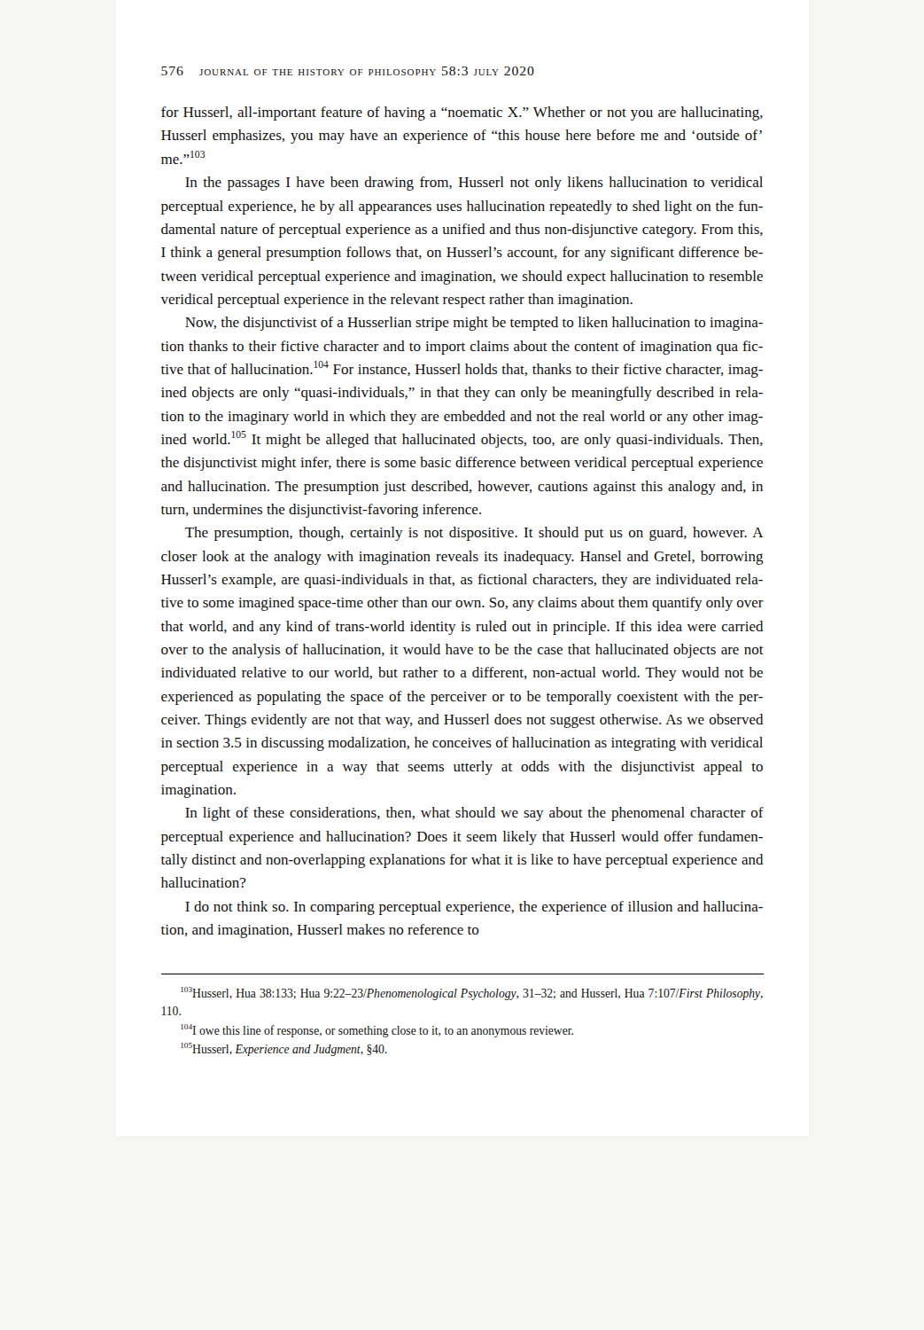576journal of the history of philosophy 58:3 july 2020
for Husserl, all-important feature of having a “noematic X.” Whether or not you are hallucinating, Husserl emphasizes, you may have an experience of “this house here before me and ‘outside of’ me.”103
In the passages I have been drawing from, Husserl not only likens hallucination to veridical perceptual experience, he by all appearances uses hallucination repeatedly to shed light on the fundamental nature of perceptual experience as a unified and thus non-disjunctive category. From this, I think a general presumption follows that, on Husserl’s account, for any significant difference between veridical perceptual experience and imagination, we should expect hallucination to resemble veridical perceptual experience in the relevant respect rather than imagination.
Now, the disjunctivist of a Husserlian stripe might be tempted to liken hallucination to imagination thanks to their fictive character and to import claims about the content of imagination qua fictive that of hallucination.104 For instance, Husserl holds that, thanks to their fictive character, imagined objects are only “quasi-individuals,” in that they can only be meaningfully described in relation to the imaginary world in which they are embedded and not the real world or any other imagined world.105 It might be alleged that hallucinated objects, too, are only quasi-individuals. Then, the disjunctivist might infer, there is some basic difference between veridical perceptual experience and hallucination. The presumption just described, however, cautions against this analogy and, in turn, undermines the disjunctivist-favoring inference.
The presumption, though, certainly is not dispositive. It should put us on guard, however. A closer look at the analogy with imagination reveals its inadequacy. Hansel and Gretel, borrowing Husserl’s example, are quasi-individuals in that, as fictional characters, they are individuated relative to some imagined space-time other than our own. So, any claims about them quantify only over that world, and any kind of trans-world identity is ruled out in principle. If this idea were carried over to the analysis of hallucination, it would have to be the case that hallucinated objects are not individuated relative to our world, but rather to a different, non-actual world. They would not be experienced as populating the space of the perceiver or to be temporally coexistent with the perceiver. Things evidently are not that way, and Husserl does not suggest otherwise. As we observed in section 3.5 in discussing modalization, he conceives of hallucination as integrating with veridical perceptual experience in a way that seems utterly at odds with the disjunctivist appeal to imagination.
In light of these considerations, then, what should we say about the phenomenal character of perceptual experience and hallucination? Does it seem likely that Husserl would offer fundamentally distinct and non-overlapping explanations for what it is like to have perceptual experience and hallucination?
I do not think so. In comparing perceptual experience, the experience of illusion and hallucination, and imagination, Husserl makes no reference to
103Husserl, Hua 38:133; Hua 9:22–23/Phenomenological Psychology, 31–32; and Husserl, Hua 7:107/First Philosophy, 110.
104I owe this line of response, or something close to it, to an anonymous reviewer.
105Husserl, Experience and Judgment, §40.